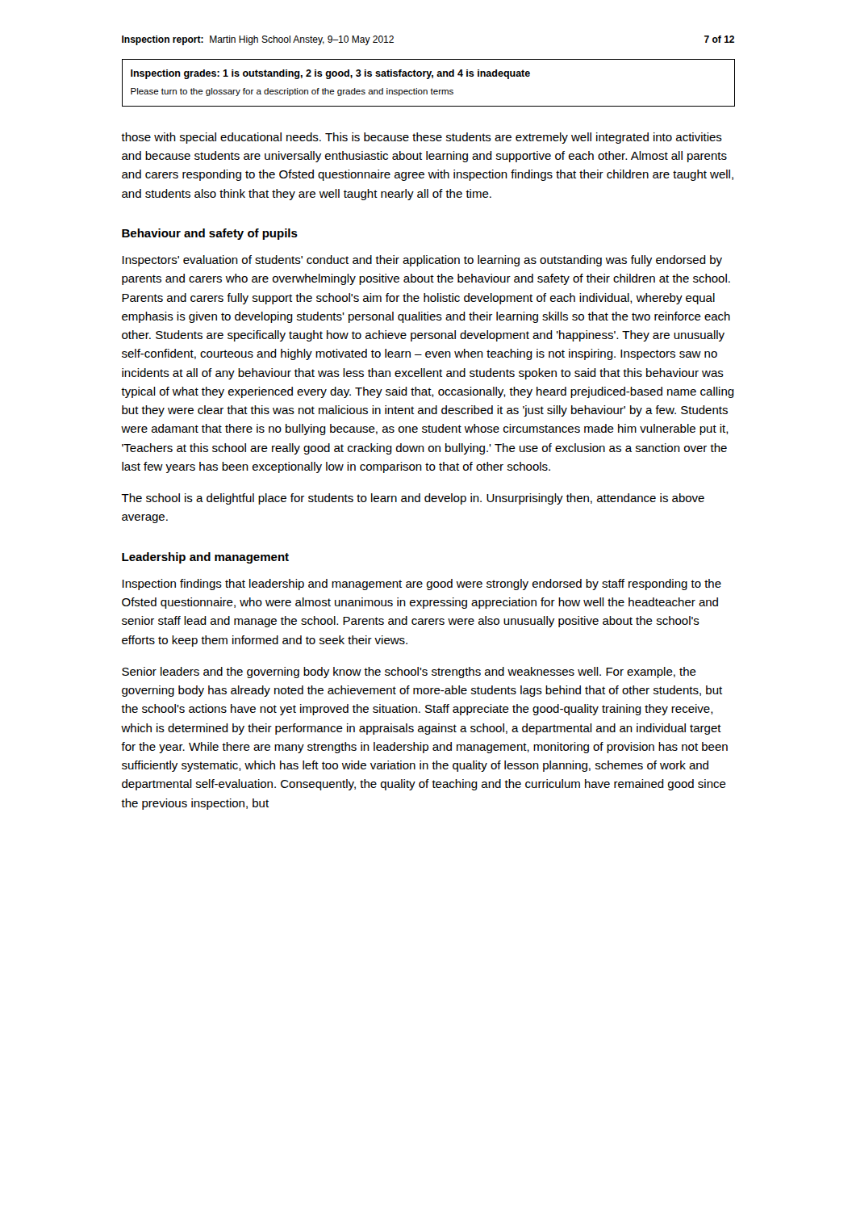Inspection report: Martin High School Anstey, 9–10 May 2012
7 of 12
Inspection grades: 1 is outstanding, 2 is good, 3 is satisfactory, and 4 is inadequate
Please turn to the glossary for a description of the grades and inspection terms
those with special educational needs. This is because these students are extremely well integrated into activities and because students are universally enthusiastic about learning and supportive of each other. Almost all parents and carers responding to the Ofsted questionnaire agree with inspection findings that their children are taught well, and students also think that they are well taught nearly all of the time.
Behaviour and safety of pupils
Inspectors' evaluation of students' conduct and their application to learning as outstanding was fully endorsed by parents and carers who are overwhelmingly positive about the behaviour and safety of their children at the school. Parents and carers fully support the school's aim for the holistic development of each individual, whereby equal emphasis is given to developing students' personal qualities and their learning skills so that the two reinforce each other. Students are specifically taught how to achieve personal development and 'happiness'. They are unusually self-confident, courteous and highly motivated to learn – even when teaching is not inspiring. Inspectors saw no incidents at all of any behaviour that was less than excellent and students spoken to said that this behaviour was typical of what they experienced every day. They said that, occasionally, they heard prejudiced-based name calling but they were clear that this was not malicious in intent and described it as 'just silly behaviour' by a few. Students were adamant that there is no bullying because, as one student whose circumstances made him vulnerable put it, 'Teachers at this school are really good at cracking down on bullying.' The use of exclusion as a sanction over the last few years has been exceptionally low in comparison to that of other schools.
The school is a delightful place for students to learn and develop in. Unsurprisingly then, attendance is above average.
Leadership and management
Inspection findings that leadership and management are good were strongly endorsed by staff responding to the Ofsted questionnaire, who were almost unanimous in expressing appreciation for how well the headteacher and senior staff lead and manage the school. Parents and carers were also unusually positive about the school's efforts to keep them informed and to seek their views.
Senior leaders and the governing body know the school's strengths and weaknesses well. For example, the governing body has already noted the achievement of more-able students lags behind that of other students, but the school's actions have not yet improved the situation. Staff appreciate the good-quality training they receive, which is determined by their performance in appraisals against a school, a departmental and an individual target for the year. While there are many strengths in leadership and management, monitoring of provision has not been sufficiently systematic, which has left too wide variation in the quality of lesson planning, schemes of work and departmental self-evaluation. Consequently, the quality of teaching and the curriculum have remained good since the previous inspection, but